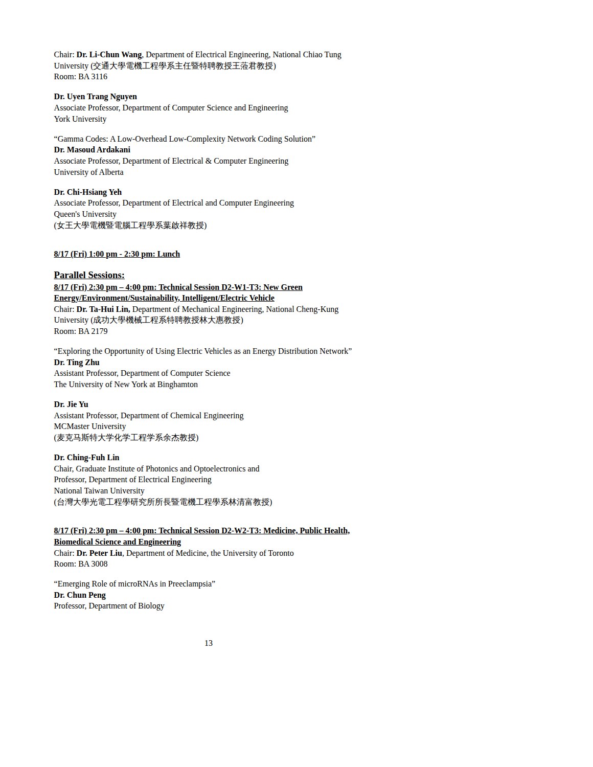Chair: Dr. Li-Chun Wang, Department of Electrical Engineering, National Chiao Tung University (交通大學電機工程學系主任暨特聘教授王蒞君教授)
Room: BA 3116
Dr. Uyen Trang Nguyen
Associate Professor, Department of Computer Science and Engineering
York University
“Gamma Codes: A Low-Overhead Low-Complexity Network Coding Solution”
Dr. Masoud Ardakani
Associate Professor, Department of Electrical & Computer Engineering
University of Alberta
Dr. Chi-Hsiang Yeh
Associate Professor, Department of Electrical and Computer Engineering
Queen's University
(女王大學電機暨電腦工程學系葉啟祥教授)
8/17 (Fri) 1:00 pm - 2:30 pm: Lunch
Parallel Sessions:
8/17 (Fri) 2:30 pm – 4:00 pm: Technical Session D2-W1-T3: New Green Energy/Environment/Sustainability, Intelligent/Electric Vehicle
Chair: Dr. Ta-Hui Lin, Department of Mechanical Engineering, National Cheng-Kung University (成功大學機械工程系特聘教授林大惠教授)
Room: BA 2179
“Exploring the Opportunity of Using Electric Vehicles as an Energy Distribution Network”
Dr. Ting Zhu
Assistant Professor, Department of Computer Science
The University of New York at Binghamton
Dr. Jie Yu
Assistant Professor, Department of Chemical Engineering
MCMaster University
(麦克马斯特大学化学工程学系余杰教授)
Dr. Ching-Fuh Lin
Chair, Graduate Institute of Photonics and Optoelectronics and
Professor, Department of Electrical Engineering
National Taiwan University
(台灣大學光電工程學研究所所長暨電機工程學系林清富教授)
8/17 (Fri) 2:30 pm – 4:00 pm: Technical Session D2-W2-T3: Medicine, Public Health, Biomedical Science and Engineering
Chair: Dr. Peter Liu, Department of Medicine, the University of Toronto
Room: BA 3008
“Emerging Role of microRNAs in Preeclampsia”
Dr. Chun Peng
Professor, Department of Biology
13